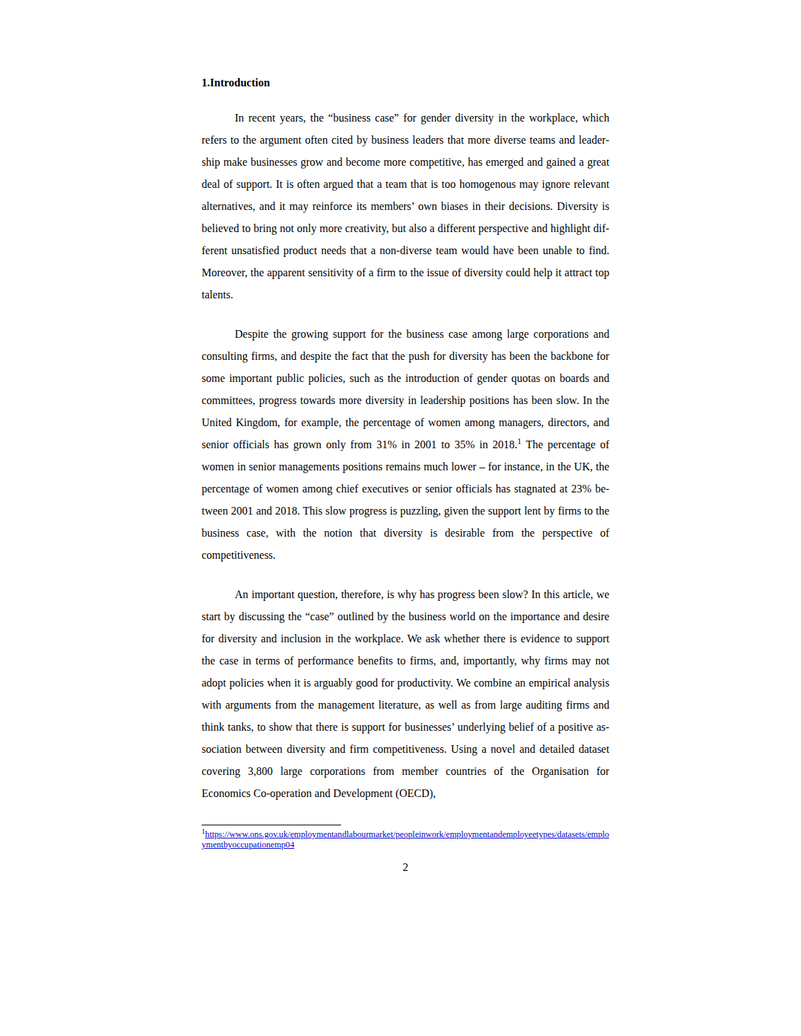1.Introduction
In recent years, the “business case” for gender diversity in the workplace, which refers to the argument often cited by business leaders that more diverse teams and leadership make businesses grow and become more competitive, has emerged and gained a great deal of support. It is often argued that a team that is too homogenous may ignore relevant alternatives, and it may reinforce its members’ own biases in their decisions. Diversity is believed to bring not only more creativity, but also a different perspective and highlight different unsatisfied product needs that a non-diverse team would have been unable to find. Moreover, the apparent sensitivity of a firm to the issue of diversity could help it attract top talents.
Despite the growing support for the business case among large corporations and consulting firms, and despite the fact that the push for diversity has been the backbone for some important public policies, such as the introduction of gender quotas on boards and committees, progress towards more diversity in leadership positions has been slow. In the United Kingdom, for example, the percentage of women among managers, directors, and senior officials has grown only from 31% in 2001 to 35% in 2018.1 The percentage of women in senior managements positions remains much lower – for instance, in the UK, the percentage of women among chief executives or senior officials has stagnated at 23% between 2001 and 2018. This slow progress is puzzling, given the support lent by firms to the business case, with the notion that diversity is desirable from the perspective of competitiveness.
An important question, therefore, is why has progress been slow? In this article, we start by discussing the “case” outlined by the business world on the importance and desire for diversity and inclusion in the workplace. We ask whether there is evidence to support the case in terms of performance benefits to firms, and, importantly, why firms may not adopt policies when it is arguably good for productivity. We combine an empirical analysis with arguments from the management literature, as well as from large auditing firms and think tanks, to show that there is support for businesses’ underlying belief of a positive association between diversity and firm competitiveness. Using a novel and detailed dataset covering 3,800 large corporations from member countries of the Organisation for Economics Co-operation and Development (OECD),
1https://www.ons.gov.uk/employmentandlabourmarket/peopleinwork/employmentandemployeetypes/datasets/employmentbyoccupationemp04
2